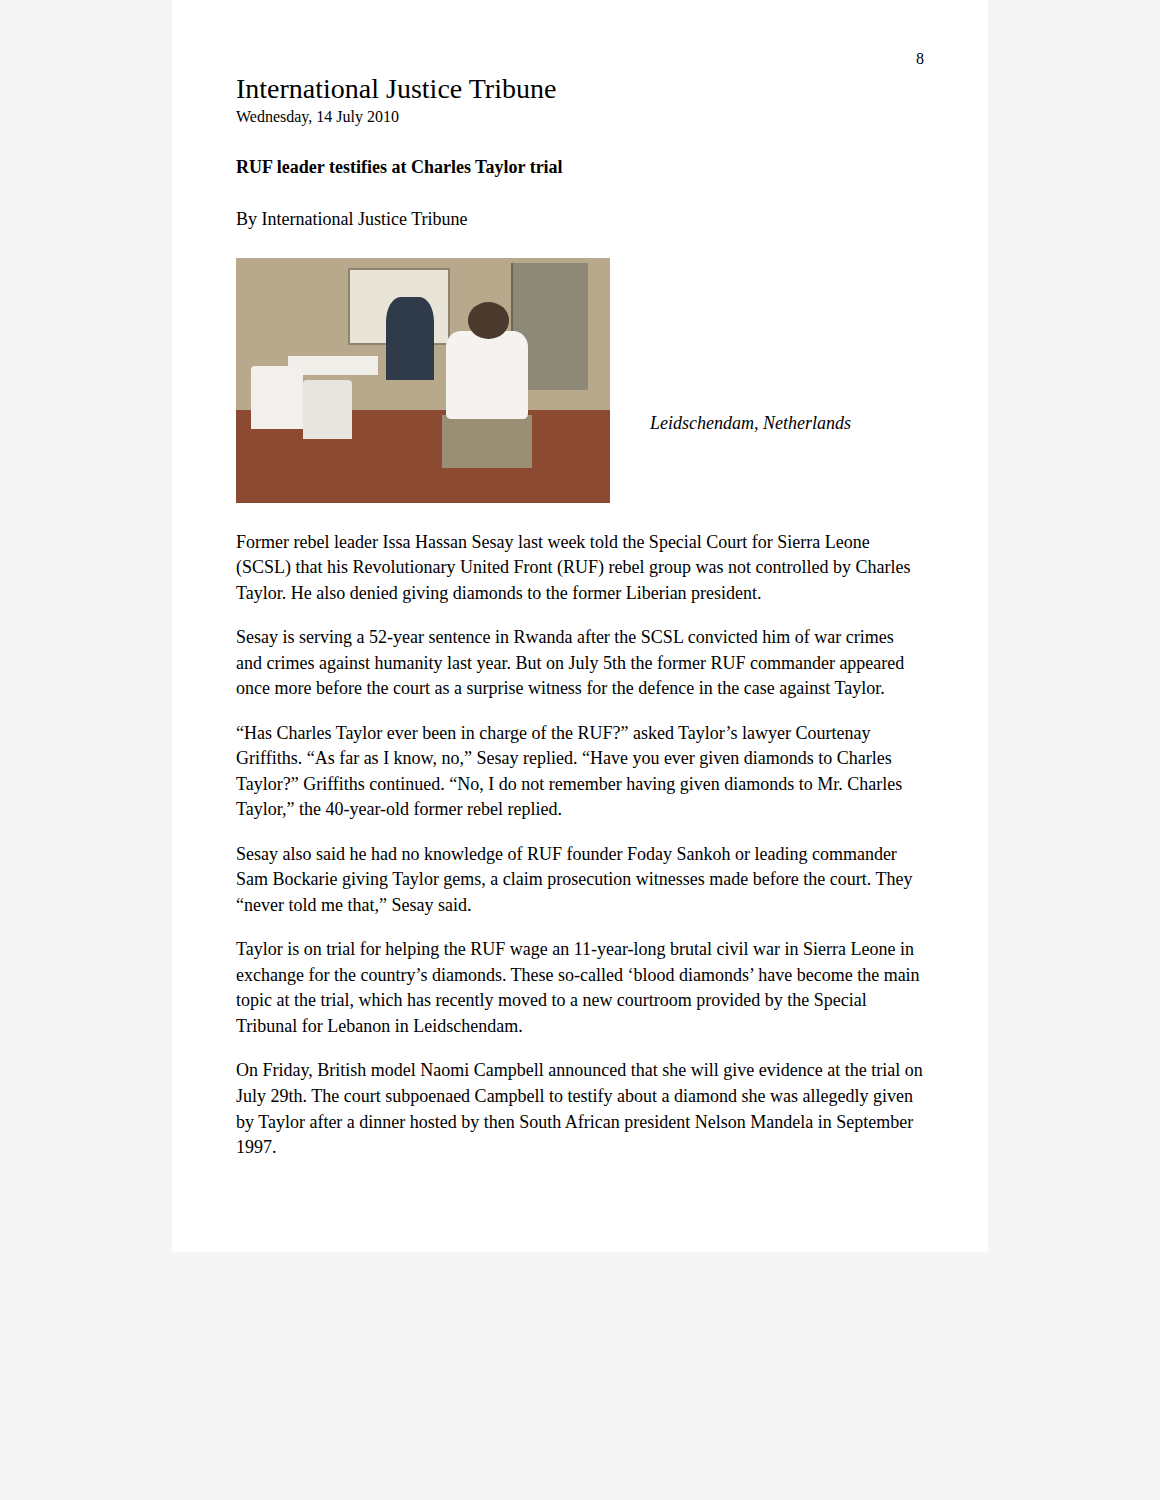8
International Justice Tribune
Wednesday, 14 July 2010
RUF leader testifies at Charles Taylor trial
By International Justice Tribune
Leidschendam, Netherlands
Former rebel leader Issa Hassan Sesay last week told the Special Court for Sierra Leone (SCSL) that his Revolutionary United Front (RUF) rebel group was not controlled by Charles Taylor. He also denied giving diamonds to the former Liberian president.
Sesay is serving a 52-year sentence in Rwanda after the SCSL convicted him of war crimes and crimes against humanity last year. But on July 5th the former RUF commander appeared once more before the court as a surprise witness for the defence in the case against Taylor.
“Has Charles Taylor ever been in charge of the RUF?” asked Taylor’s lawyer Courtenay Griffiths. “As far as I know, no,” Sesay replied. “Have you ever given diamonds to Charles Taylor?” Griffiths continued. “No, I do not remember having given diamonds to Mr. Charles Taylor,” the 40-year-old former rebel replied.
Sesay also said he had no knowledge of RUF founder Foday Sankoh or leading commander Sam Bockarie giving Taylor gems, a claim prosecution witnesses made before the court. They “never told me that,” Sesay said.
Taylor is on trial for helping the RUF wage an 11-year-long brutal civil war in Sierra Leone in exchange for the country’s diamonds. These so-called ‘blood diamonds’ have become the main topic at the trial, which has recently moved to a new courtroom provided by the Special Tribunal for Lebanon in Leidschendam.
On Friday, British model Naomi Campbell announced that she will give evidence at the trial on July 29th. The court subpoenaed Campbell to testify about a diamond she was allegedly given by Taylor after a dinner hosted by then South African president Nelson Mandela in September 1997.